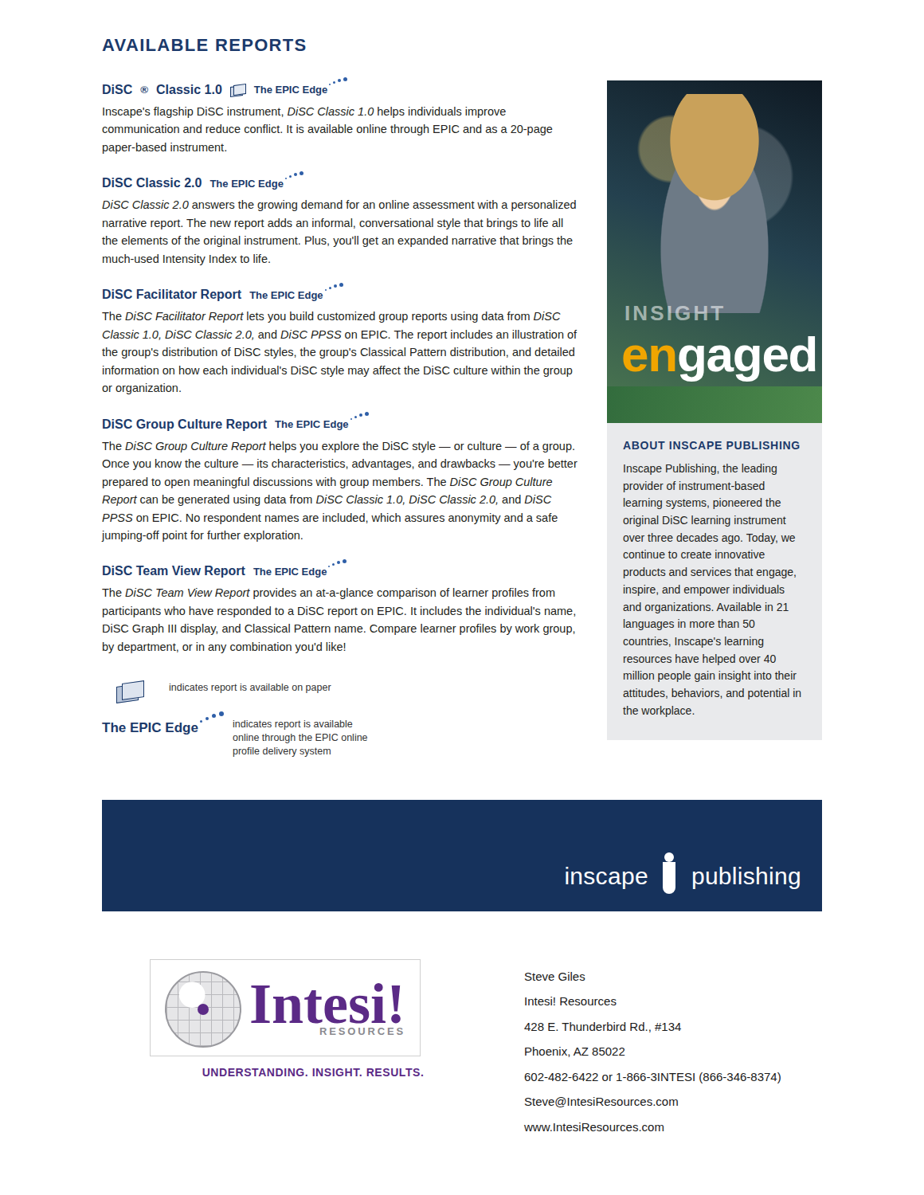Available Reports
DiSC® Classic 1.0 The EPIC Edge
Inscape's flagship DiSC instrument, DiSC Classic 1.0 helps individuals improve communication and reduce conflict. It is available online through EPIC and as a 20-page paper-based instrument.
DiSC Classic 2.0 The EPIC Edge
DiSC Classic 2.0 answers the growing demand for an online assessment with a personalized narrative report. The new report adds an informal, conversational style that brings to life all the elements of the original instrument. Plus, you'll get an expanded narrative that brings the much-used Intensity Index to life.
DiSC Facilitator Report The EPIC Edge
The DiSC Facilitator Report lets you build customized group reports using data from DiSC Classic 1.0, DiSC Classic 2.0, and DiSC PPSS on EPIC. The report includes an illustration of the group's distribution of DiSC styles, the group's Classical Pattern distribution, and detailed information on how each individual's DiSC style may affect the DiSC culture within the group or organization.
DiSC Group Culture Report The EPIC Edge
The DiSC Group Culture Report helps you explore the DiSC style — or culture — of a group. Once you know the culture — its characteristics, advantages, and drawbacks — you're better prepared to open meaningful discussions with group members. The DiSC Group Culture Report can be generated using data from DiSC Classic 1.0, DiSC Classic 2.0, and DiSC PPSS on EPIC. No respondent names are included, which assures anonymity and a safe jumping-off point for further exploration.
DiSC Team View Report The EPIC Edge
The DiSC Team View Report provides an at-a-glance comparison of learner profiles from participants who have responded to a DiSC report on EPIC. It includes the individual's name, DiSC Graph III display, and Classical Pattern name. Compare learner profiles by work group, by department, or in any combination you'd like!
indicates report is available on paper
The EPIC Edge
indicates report is available
online through the EPIC online
profile delivery system
Insight
engaged
About Inscape Publishing
Inscape Publishing, the leading provider of instrument-based learning systems, pioneered the original DiSC learning instrument over three decades ago. Today, we continue to create innovative products and services that engage, inspire, and empower individuals and organizations. Available in 21 languages in more than 50 countries, Inscape's learning resources have helped over 40 million people gain insight into their attitudes, behaviors, and potential in the workplace.
inscape publishing
Intesi!
RESOURCES
Understanding. Insight. Results.
Steve Giles
Intesi! Resources
428 E. Thunderbird Rd., #134
Phoenix, AZ 85022
602-482-6422 or 1-866-3INTESI (866-346-8374)
Steve@IntesiResources.com
www.IntesiResources.com